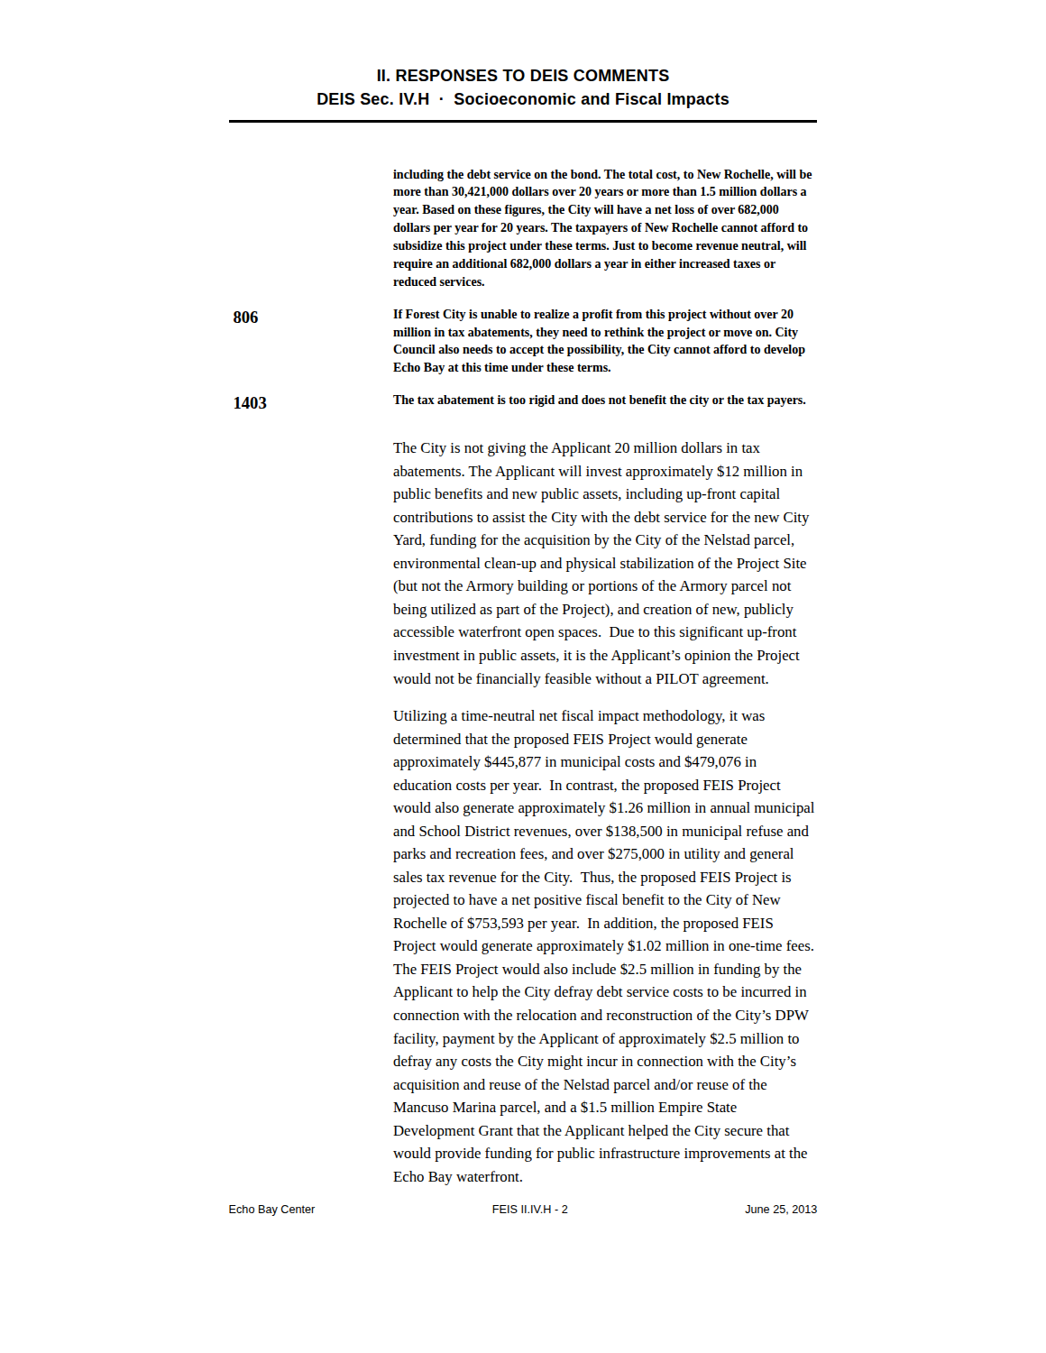II. RESPONSES TO DEIS COMMENTS
DEIS Sec. IV.H · Socioeconomic and Fiscal Impacts
including the debt service on the bond. The total cost, to New Rochelle, will be more than 30,421,000 dollars over 20 years or more than 1.5 million dollars a year. Based on these figures, the City will have a net loss of over 682,000 dollars per year for 20 years. The taxpayers of New Rochelle cannot afford to subsidize this project under these terms. Just to become revenue neutral, will require an additional 682,000 dollars a year in either increased taxes or reduced services.
806
If Forest City is unable to realize a profit from this project without over 20 million in tax abatements, they need to rethink the project or move on. City Council also needs to accept the possibility, the City cannot afford to develop Echo Bay at this time under these terms.
1403
The tax abatement is too rigid and does not benefit the city or the tax payers.
The City is not giving the Applicant 20 million dollars in tax abatements. The Applicant will invest approximately $12 million in public benefits and new public assets, including up-front capital contributions to assist the City with the debt service for the new City Yard, funding for the acquisition by the City of the Nelstad parcel, environmental clean-up and physical stabilization of the Project Site (but not the Armory building or portions of the Armory parcel not being utilized as part of the Project), and creation of new, publicly accessible waterfront open spaces. Due to this significant up-front investment in public assets, it is the Applicant’s opinion the Project would not be financially feasible without a PILOT agreement.
Utilizing a time-neutral net fiscal impact methodology, it was determined that the proposed FEIS Project would generate approximately $445,877 in municipal costs and $479,076 in education costs per year. In contrast, the proposed FEIS Project would also generate approximately $1.26 million in annual municipal and School District revenues, over $138,500 in municipal refuse and parks and recreation fees, and over $275,000 in utility and general sales tax revenue for the City. Thus, the proposed FEIS Project is projected to have a net positive fiscal benefit to the City of New Rochelle of $753,593 per year. In addition, the proposed FEIS Project would generate approximately $1.02 million in one-time fees. The FEIS Project would also include $2.5 million in funding by the Applicant to help the City defray debt service costs to be incurred in connection with the relocation and reconstruction of the City’s DPW facility, payment by the Applicant of approximately $2.5 million to defray any costs the City might incur in connection with the City’s acquisition and reuse of the Nelstad parcel and/or reuse of the Mancuso Marina parcel, and a $1.5 million Empire State Development Grant that the Applicant helped the City secure that would provide funding for public infrastructure improvements at the Echo Bay waterfront.
Echo Bay Center
FEIS II.IV.H - 2
June 25, 2013